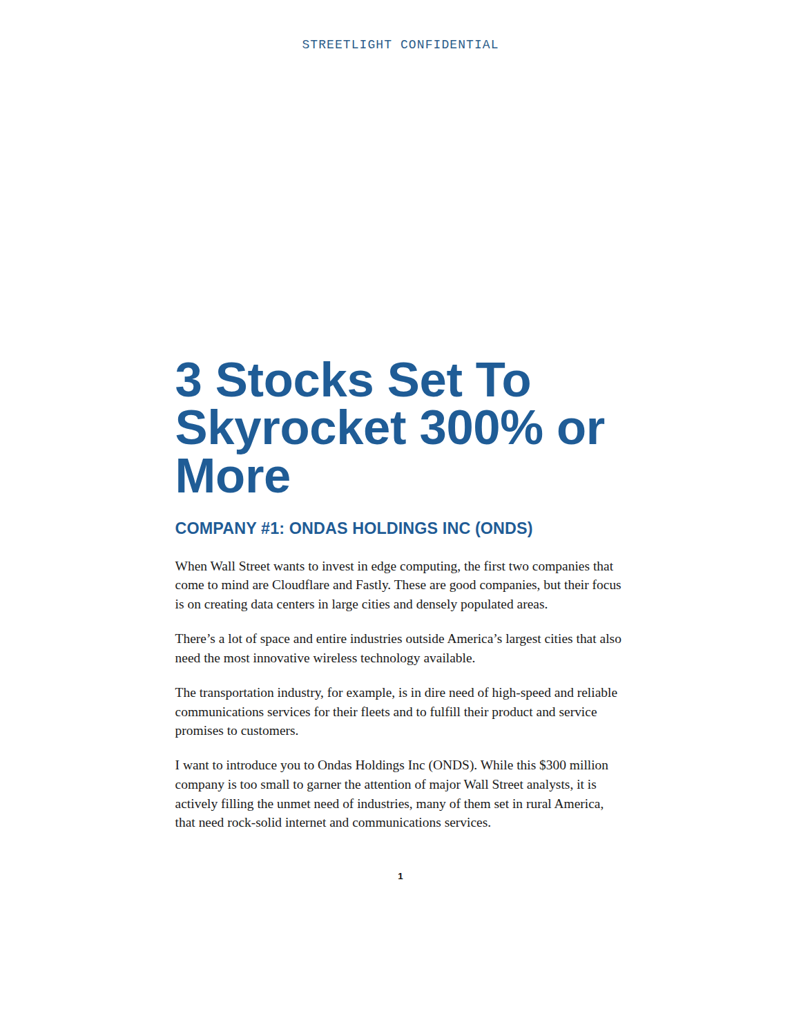STREETLIGHT CONFIDENTIAL
3 Stocks Set To Skyrocket 300% or More
Company #1: Ondas Holdings Inc (ONDS)
When Wall Street wants to invest in edge computing, the first two companies that come to mind are Cloudflare and Fastly. These are good companies, but their focus is on creating data centers in large cities and densely populated areas.
There’s a lot of space and entire industries outside America’s largest cities that also need the most innovative wireless technology available.
The transportation industry, for example, is in dire need of high-speed and reliable communications services for their fleets and to fulfill their product and service promises to customers.
I want to introduce you to Ondas Holdings Inc (ONDS). While this $300 million company is too small to garner the attention of major Wall Street analysts, it is actively filling the unmet need of industries, many of them set in rural America, that need rock-solid internet and communications services.
1